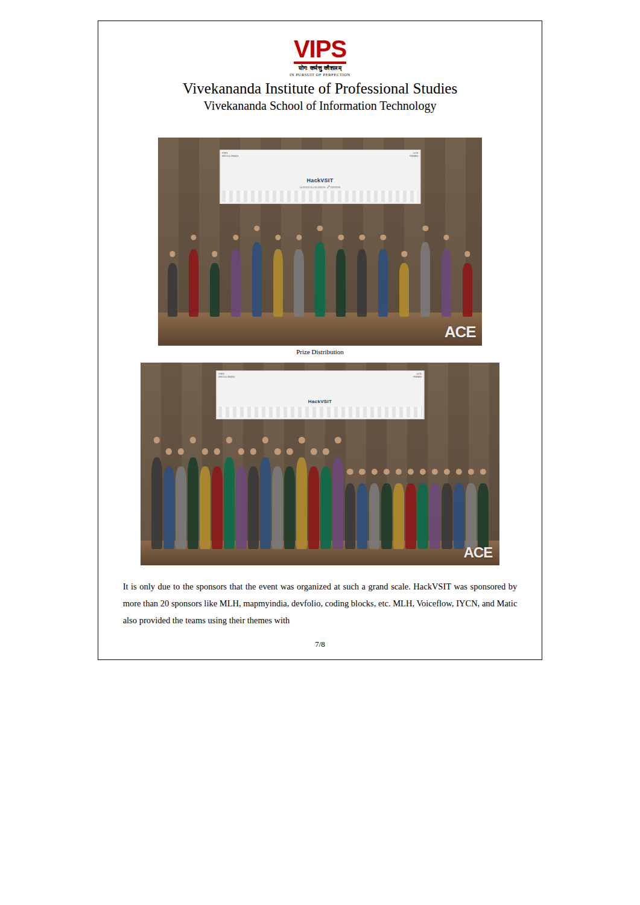VIPS
योगः कर्मसु कौशलम्
IN PURSUIT OF PERFECTION
Vivekananda Institute of Professional Studies
Vivekananda School of Information Technology
VIPS ACE
SPECIAL PRIZES THEMES
HackVSIT
24 HOUR HACKATHON · 4th EDITION
ACE
Prize Distribution
VIPS ACE
SPECIAL PRIZES THEMES
HackVSIT
24 HOUR HACKATHON
ACE
It is only due to the sponsors that the event was organized at such a grand scale. HackVSIT was sponsored by more than 20 sponsors like MLH, mapmyindia, devfolio, coding blocks, etc. MLH, Voiceflow, IYCN, and Matic also provided the teams using their themes with
7/8